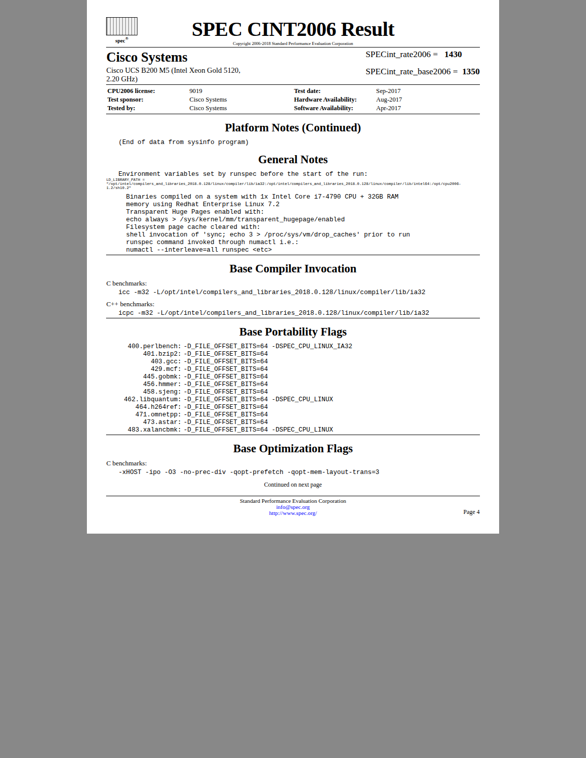spec®
SPEC CINT2006 Result
Copyright 2006-2018 Standard Performance Evaluation Corporation
Cisco Systems
Cisco UCS B200 M5 (Intel Xeon Gold 5120,
2.20 GHz)
SPECint_rate2006 = 1430
SPECint_rate_base2006 = 1350
| CPU2006 license: | 9019 | Test date: | Sep-2017 |
| Test sponsor: | Cisco Systems | Hardware Availability: | Aug-2017 |
| Tested by: | Cisco Systems | Software Availability: | Apr-2017 |
Platform Notes (Continued)
(End of data from sysinfo program)
General Notes
Environment variables set by runspec before the start of the run:
LD_LIBRARY_PATH = "/opt/intel/compilers_and_libraries_2018.0.128/linux/compiler/lib/ia32:/opt/intel/compilers_and_libraries_2018.0.128/linux/compiler/lib/intel64:/opt/cpu2006-1.2/sh10.2"
  Binaries compiled on a system with 1x Intel Core i7-4790 CPU + 32GB RAM
  memory using Redhat Enterprise Linux 7.2
  Transparent Huge Pages enabled with:
  echo always > /sys/kernel/mm/transparent_hugepage/enabled
  Filesystem page cache cleared with:
  shell invocation of 'sync; echo 3 > /proc/sys/vm/drop_caches' prior to run
  runspec command invoked through numactl i.e.:
  numactl --interleave=all runspec <etc>
Base Compiler Invocation
C benchmarks:
icc -m32 -L/opt/intel/compilers_and_libraries_2018.0.128/linux/compiler/lib/ia32
C++ benchmarks:
icpc -m32 -L/opt/intel/compilers_and_libraries_2018.0.128/linux/compiler/lib/ia32
Base Portability Flags
400.perlbench:
-D_FILE_OFFSET_BITS=64 -DSPEC_CPU_LINUX_IA32
401.bzip2:
-D_FILE_OFFSET_BITS=64
403.gcc:
-D_FILE_OFFSET_BITS=64
429.mcf:
-D_FILE_OFFSET_BITS=64
445.gobmk:
-D_FILE_OFFSET_BITS=64
456.hmmer:
-D_FILE_OFFSET_BITS=64
458.sjeng:
-D_FILE_OFFSET_BITS=64
462.libquantum:
-D_FILE_OFFSET_BITS=64 -DSPEC_CPU_LINUX
464.h264ref:
-D_FILE_OFFSET_BITS=64
471.omnetpp:
-D_FILE_OFFSET_BITS=64
473.astar:
-D_FILE_OFFSET_BITS=64
483.xalancbmk:
-D_FILE_OFFSET_BITS=64 -DSPEC_CPU_LINUX
Base Optimization Flags
C benchmarks:
-xHOST -ipo -O3 -no-prec-div -qopt-prefetch -qopt-mem-layout-trans=3
Continued on next page
Standard Performance Evaluation Corporation
info@spec.org
http://www.spec.org/
Page 4